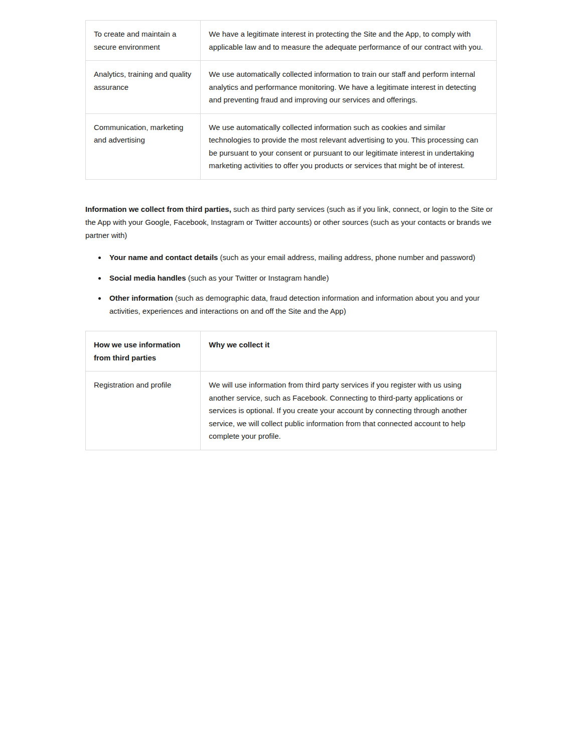| To create and maintain a secure environment | We have a legitimate interest in protecting the Site and the App, to comply with applicable law and to measure the adequate performance of our contract with you. |
| Analytics, training and quality assurance | We use automatically collected information to train our staff and perform internal analytics and performance monitoring. We have a legitimate interest in detecting and preventing fraud and improving our services and offerings. |
| Communication, marketing and advertising | We use automatically collected information such as cookies and similar technologies to provide the most relevant advertising to you. This processing can be pursuant to your consent or pursuant to our legitimate interest in undertaking marketing activities to offer you products or services that might be of interest. |
Information we collect from third parties, such as third party services (such as if you link, connect, or login to the Site or the App with your Google, Facebook, Instagram or Twitter accounts) or other sources (such as your contacts or brands we partner with)
Your name and contact details (such as your email address, mailing address, phone number and password)
Social media handles (such as your Twitter or Instagram handle)
Other information (such as demographic data, fraud detection information and information about you and your activities, experiences and interactions on and off the Site and the App)
| How we use information from third parties | Why we collect it |
| --- | --- |
| Registration and profile | We will use information from third party services if you register with us using another service, such as Facebook. Connecting to third-party applications or services is optional. If you create your account by connecting through another service, we will collect public information from that connected account to help complete your profile. |